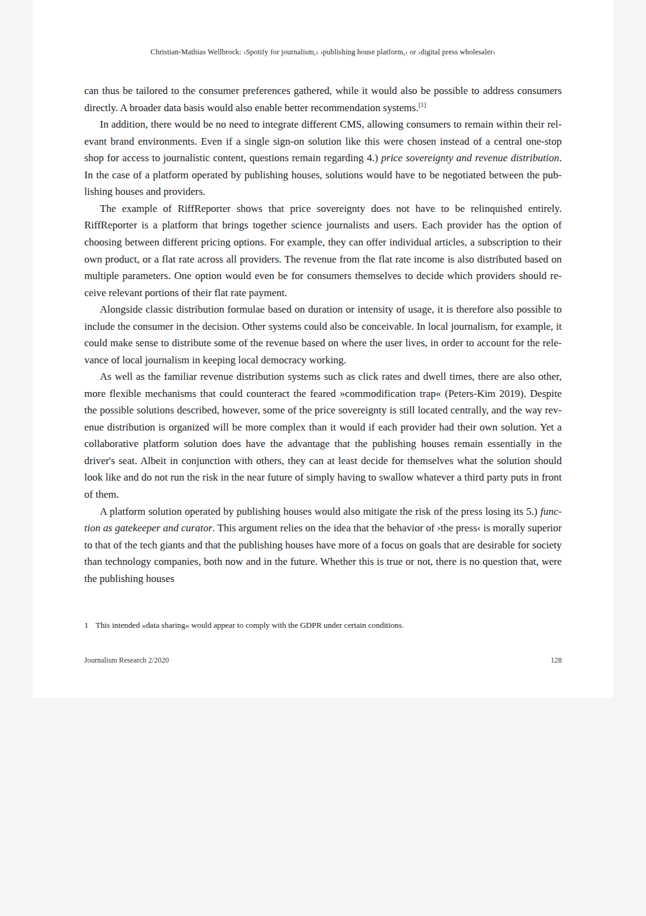Christian-Mathias Wellbrock: ›Spotify for journalism,‹ ›publishing house platform,‹ or ›digital press wholesaler‹
can thus be tailored to the consumer preferences gathered, while it would also be possible to address consumers directly. A broader data basis would also enable better recommendation systems.[1]
In addition, there would be no need to integrate different CMS, allowing consumers to remain within their relevant brand environments. Even if a single sign-on solution like this were chosen instead of a central one-stop shop for access to journalistic content, questions remain regarding 4.) price sovereignty and revenue distribution. In the case of a platform operated by publishing houses, solutions would have to be negotiated between the publishing houses and providers.
The example of RiffReporter shows that price sovereignty does not have to be relinquished entirely. RiffReporter is a platform that brings together science journalists and users. Each provider has the option of choosing between different pricing options. For example, they can offer individual articles, a subscription to their own product, or a flat rate across all providers. The revenue from the flat rate income is also distributed based on multiple parameters. One option would even be for consumers themselves to decide which providers should receive relevant portions of their flat rate payment.
Alongside classic distribution formulae based on duration or intensity of usage, it is therefore also possible to include the consumer in the decision. Other systems could also be conceivable. In local journalism, for example, it could make sense to distribute some of the revenue based on where the user lives, in order to account for the relevance of local journalism in keeping local democracy working.
As well as the familiar revenue distribution systems such as click rates and dwell times, there are also other, more flexible mechanisms that could counteract the feared »commodification trap« (Peters-Kim 2019). Despite the possible solutions described, however, some of the price sovereignty is still located centrally, and the way revenue distribution is organized will be more complex than it would if each provider had their own solution. Yet a collaborative platform solution does have the advantage that the publishing houses remain essentially in the driver's seat. Albeit in conjunction with others, they can at least decide for themselves what the solution should look like and do not run the risk in the near future of simply having to swallow whatever a third party puts in front of them.
A platform solution operated by publishing houses would also mitigate the risk of the press losing its 5.) function as gatekeeper and curator. This argument relies on the idea that the behavior of ›the press‹ is morally superior to that of the tech giants and that the publishing houses have more of a focus on goals that are desirable for society than technology companies, both now and in the future. Whether this is true or not, there is no question that, were the publishing houses
1 This intended »data sharing« would appear to comply with the GDPR under certain conditions.
Journalism Research 2/2020 128